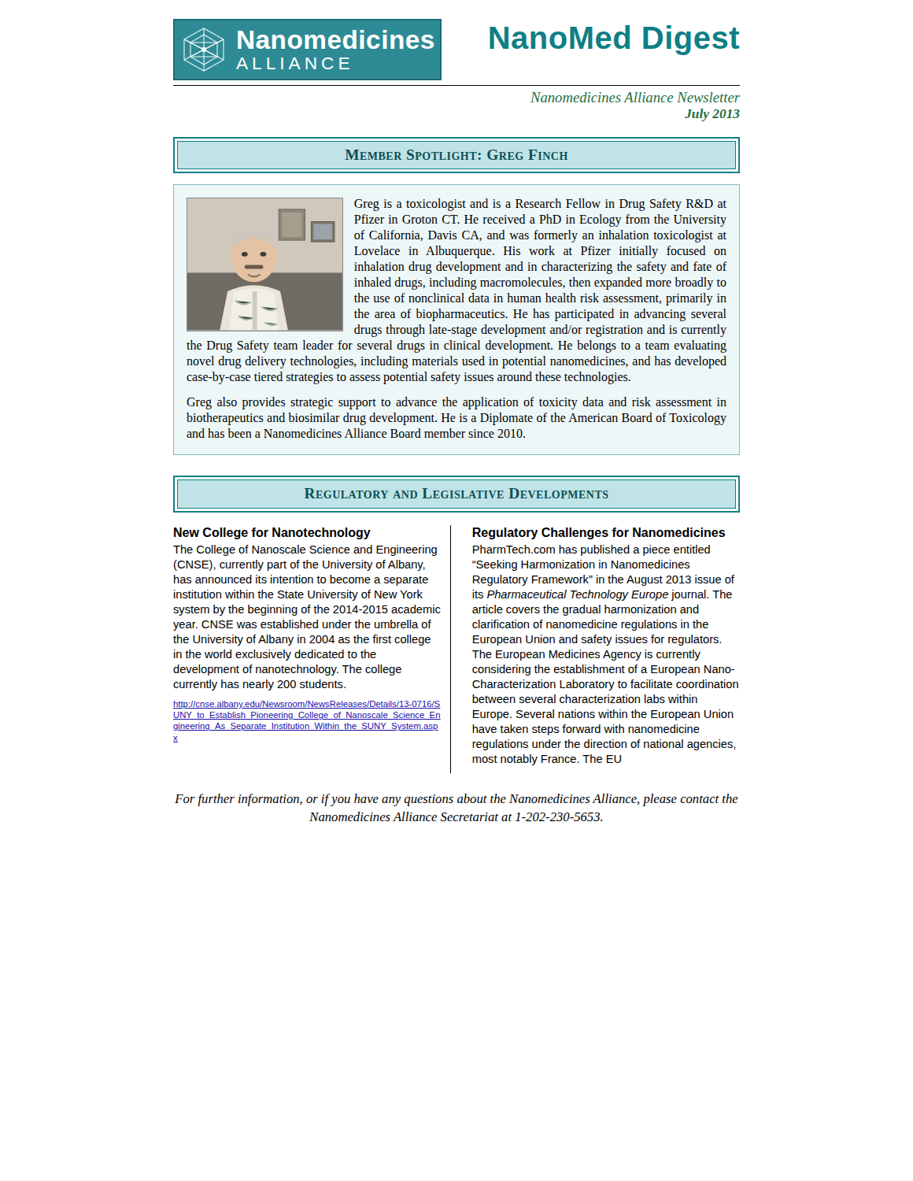Nanomedicines ALLIANCE
NanoMed Digest
Nanomedicines Alliance Newsletter July 2013
Member Spotlight: Greg Finch
Greg is a toxicologist and is a Research Fellow in Drug Safety R&D at Pfizer in Groton CT. He received a PhD in Ecology from the University of California, Davis CA, and was formerly an inhalation toxicologist at Lovelace in Albuquerque. His work at Pfizer initially focused on inhalation drug development and in characterizing the safety and fate of inhaled drugs, including macromolecules, then expanded more broadly to the use of nonclinical data in human health risk assessment, primarily in the area of biopharmaceutics. He has participated in advancing several drugs through late-stage development and/or registration and is currently the Drug Safety team leader for several drugs in clinical development. He belongs to a team evaluating novel drug delivery technologies, including materials used in potential nanomedicines, and has developed case-by-case tiered strategies to assess potential safety issues around these technologies.
Greg also provides strategic support to advance the application of toxicity data and risk assessment in biotherapeutics and biosimilar drug development. He is a Diplomate of the American Board of Toxicology and has been a Nanomedicines Alliance Board member since 2010.
Regulatory and Legislative Developments
New College for Nanotechnology
The College of Nanoscale Science and Engineering (CNSE), currently part of the University of Albany, has announced its intention to become a separate institution within the State University of New York system by the beginning of the 2014-2015 academic year. CNSE was established under the umbrella of the University of Albany in 2004 as the first college in the world exclusively dedicated to the development of nanotechnology. The college currently has nearly 200 students.
http://cnse.albany.edu/Newsroom/NewsReleases/Details/13-0716/SUNY_to_Establish_Pioneering_College_of_Nanoscale_Science_Engineering_As_Separate_Institution_Within_the_SUNY_System.aspx
Regulatory Challenges for Nanomedicines
PharmTech.com has published a piece entitled “Seeking Harmonization in Nanomedicines Regulatory Framework” in the August 2013 issue of its Pharmaceutical Technology Europe journal. The article covers the gradual harmonization and clarification of nanomedicine regulations in the European Union and safety issues for regulators. The European Medicines Agency is currently considering the establishment of a European Nano-Characterization Laboratory to facilitate coordination between several characterization labs within Europe. Several nations within the European Union have taken steps forward with nanomedicine regulations under the direction of national agencies, most notably France. The EU
For further information, or if you have any questions about the Nanomedicines Alliance, please contact the Nanomedicines Alliance Secretariat at 1-202-230-5653.